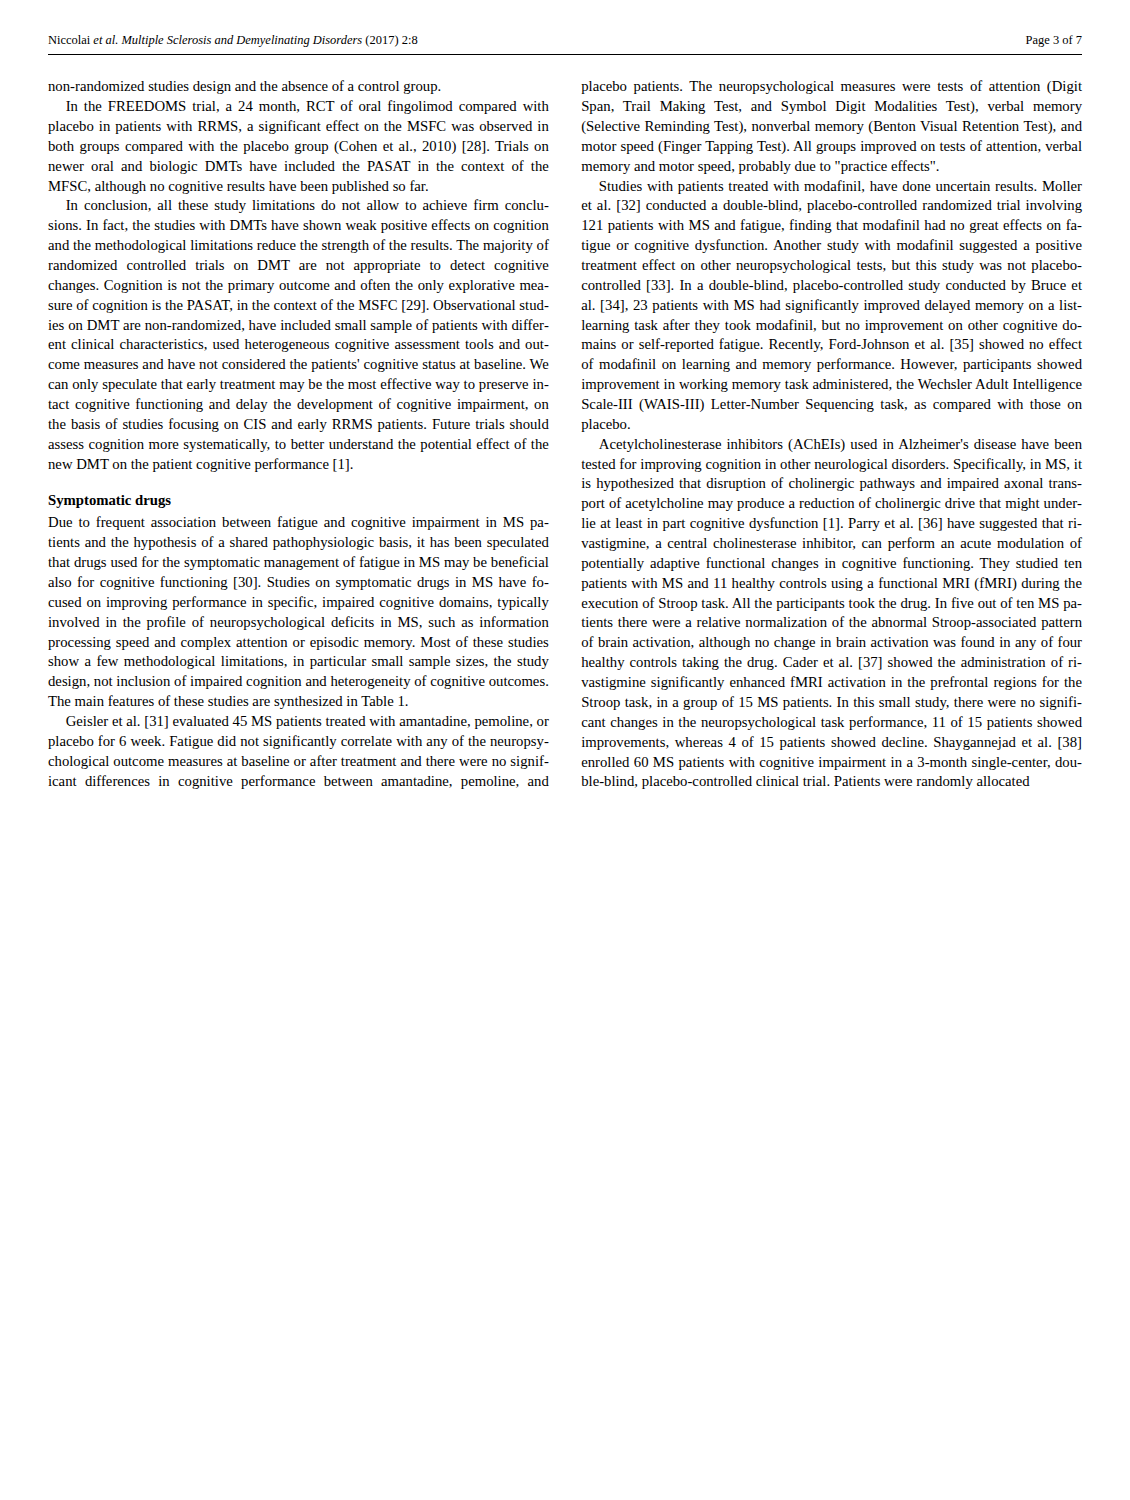Niccolai et al. Multiple Sclerosis and Demyelinating Disorders (2017) 2:8
Page 3 of 7
non-randomized studies design and the absence of a control group.
In the FREEDOMS trial, a 24 month, RCT of oral fingolimod compared with placebo in patients with RRMS, a significant effect on the MSFC was observed in both groups compared with the placebo group (Cohen et al., 2010) [28]. Trials on newer oral and biologic DMTs have included the PASAT in the context of the MFSC, although no cognitive results have been published so far.
In conclusion, all these study limitations do not allow to achieve firm conclusions. In fact, the studies with DMTs have shown weak positive effects on cognition and the methodological limitations reduce the strength of the results. The majority of randomized controlled trials on DMT are not appropriate to detect cognitive changes. Cognition is not the primary outcome and often the only explorative measure of cognition is the PASAT, in the context of the MSFC [29]. Observational studies on DMT are non-randomized, have included small sample of patients with different clinical characteristics, used heterogeneous cognitive assessment tools and outcome measures and have not considered the patients' cognitive status at baseline. We can only speculate that early treatment may be the most effective way to preserve intact cognitive functioning and delay the development of cognitive impairment, on the basis of studies focusing on CIS and early RRMS patients. Future trials should assess cognition more systematically, to better understand the potential effect of the new DMT on the patient cognitive performance [1].
Symptomatic drugs
Due to frequent association between fatigue and cognitive impairment in MS patients and the hypothesis of a shared pathophysiologic basis, it has been speculated that drugs used for the symptomatic management of fatigue in MS may be beneficial also for cognitive functioning [30]. Studies on symptomatic drugs in MS have focused on improving performance in specific, impaired cognitive domains, typically involved in the profile of neuropsychological deficits in MS, such as information processing speed and complex attention or episodic memory. Most of these studies show a few methodological limitations, in particular small sample sizes, the study design, not inclusion of impaired cognition and heterogeneity of cognitive outcomes. The main features of these studies are synthesized in Table 1.
Geisler et al. [31] evaluated 45 MS patients treated with amantadine, pemoline, or placebo for 6 week. Fatigue did not significantly correlate with any of the neuropsychological outcome measures at baseline or after treatment and there were no significant differences in cognitive performance between amantadine, pemoline, and placebo patients. The neuropsychological measures were tests of attention (Digit Span, Trail Making Test, and Symbol Digit Modalities Test), verbal memory (Selective Reminding Test), nonverbal memory (Benton Visual Retention Test), and motor speed (Finger Tapping Test). All groups improved on tests of attention, verbal memory and motor speed, probably due to "practice effects".
Studies with patients treated with modafinil, have done uncertain results. Moller et al. [32] conducted a double-blind, placebo-controlled randomized trial involving 121 patients with MS and fatigue, finding that modafinil had no great effects on fatigue or cognitive dysfunction. Another study with modafinil suggested a positive treatment effect on other neuropsychological tests, but this study was not placebo-controlled [33]. In a double-blind, placebo-controlled study conducted by Bruce et al. [34], 23 patients with MS had significantly improved delayed memory on a list-learning task after they took modafinil, but no improvement on other cognitive domains or self-reported fatigue. Recently, Ford-Johnson et al. [35] showed no effect of modafinil on learning and memory performance. However, participants showed improvement in working memory task administered, the Wechsler Adult Intelligence Scale-III (WAIS-III) Letter-Number Sequencing task, as compared with those on placebo.
Acetylcholinesterase inhibitors (AChEIs) used in Alzheimer's disease have been tested for improving cognition in other neurological disorders. Specifically, in MS, it is hypothesized that disruption of cholinergic pathways and impaired axonal transport of acetylcholine may produce a reduction of cholinergic drive that might underlie at least in part cognitive dysfunction [1]. Parry et al. [36] have suggested that rivastigmine, a central cholinesterase inhibitor, can perform an acute modulation of potentially adaptive functional changes in cognitive functioning. They studied ten patients with MS and 11 healthy controls using a functional MRI (fMRI) during the execution of Stroop task. All the participants took the drug. In five out of ten MS patients there were a relative normalization of the abnormal Stroop-associated pattern of brain activation, although no change in brain activation was found in any of four healthy controls taking the drug. Cader et al. [37] showed the administration of rivastigmine significantly enhanced fMRI activation in the prefrontal regions for the Stroop task, in a group of 15 MS patients. In this small study, there were no significant changes in the neuropsychological task performance, 11 of 15 patients showed improvements, whereas 4 of 15 patients showed decline. Shaygannejad et al. [38] enrolled 60 MS patients with cognitive impairment in a 3-month single-center, double-blind, placebo-controlled clinical trial. Patients were randomly allocated